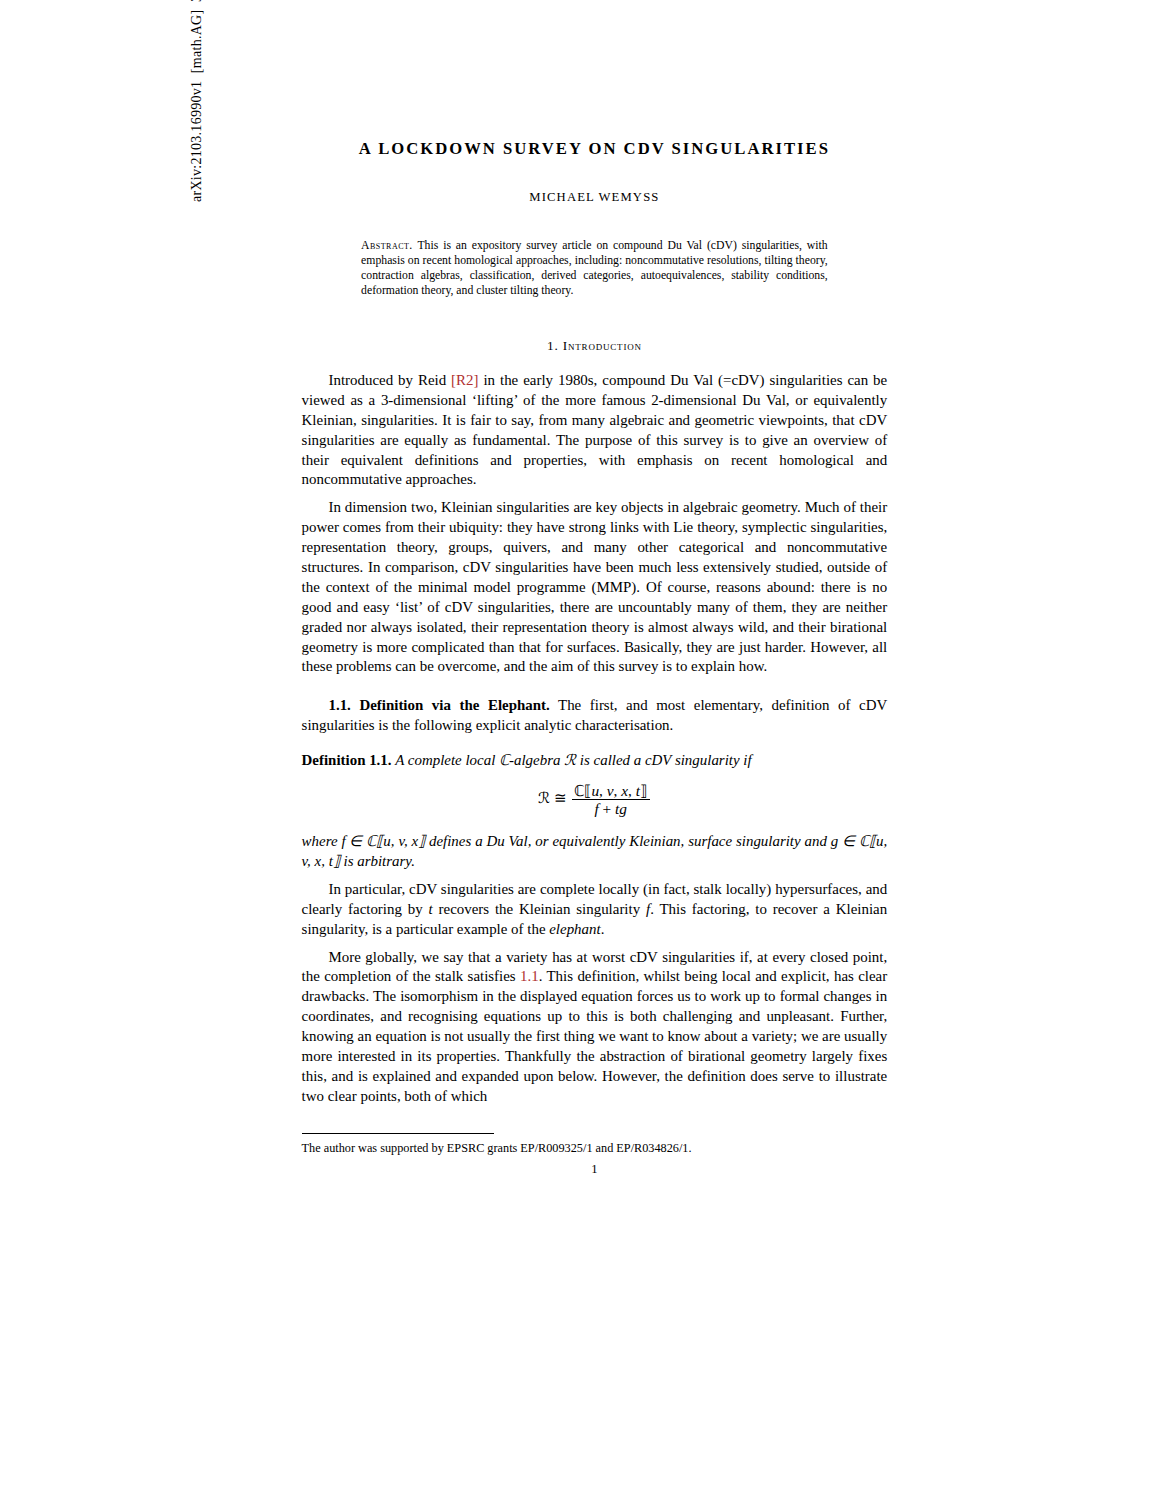arXiv:2103.16990v1 [math.AG] 31 Mar 2021
A Lockdown Survey on cDV Singularities
Michael Wemyss
Abstract. This is an expository survey article on compound Du Val (cDV) singularities, with emphasis on recent homological approaches, including: noncommutative resolutions, tilting theory, contraction algebras, classification, derived categories, autoequivalences, stability conditions, deformation theory, and cluster tilting theory.
1. Introduction
Introduced by Reid [R2] in the early 1980s, compound Du Val (=cDV) singularities can be viewed as a 3-dimensional ‘lifting’ of the more famous 2-dimensional Du Val, or equivalently Kleinian, singularities. It is fair to say, from many algebraic and geometric viewpoints, that cDV singularities are equally as fundamental. The purpose of this survey is to give an overview of their equivalent definitions and properties, with emphasis on recent homological and noncommutative approaches.
In dimension two, Kleinian singularities are key objects in algebraic geometry. Much of their power comes from their ubiquity: they have strong links with Lie theory, symplectic singularities, representation theory, groups, quivers, and many other categorical and noncommutative structures. In comparison, cDV singularities have been much less extensively studied, outside of the context of the minimal model programme (MMP). Of course, reasons abound: there is no good and easy ‘list’ of cDV singularities, there are uncountably many of them, they are neither graded nor always isolated, their representation theory is almost always wild, and their birational geometry is more complicated than that for surfaces. Basically, they are just harder. However, all these problems can be overcome, and the aim of this survey is to explain how.
1.1. Definition via the Elephant. The first, and most elementary, definition of cDV singularities is the following explicit analytic characterisation.
Definition 1.1. A complete local ℂ-algebra ℛ is called a cDV singularity if
ℛ ≅ ℂ⟦u, v, x, t⟧ f + tg
where f ∈ ℂ⟦u, v, x⟧ defines a Du Val, or equivalently Kleinian, surface singularity and g ∈ ℂ⟦u, v, x, t⟧ is arbitrary.
In particular, cDV singularities are complete locally (in fact, stalk locally) hypersurfaces, and clearly factoring by t recovers the Kleinian singularity f. This factoring, to recover a Kleinian singularity, is a particular example of the elephant.
More globally, we say that a variety has at worst cDV singularities if, at every closed point, the completion of the stalk satisfies 1.1. This definition, whilst being local and explicit, has clear drawbacks. The isomorphism in the displayed equation forces us to work up to formal changes in coordinates, and recognising equations up to this is both challenging and unpleasant. Further, knowing an equation is not usually the first thing we want to know about a variety; we are usually more interested in its properties. Thankfully the abstraction of birational geometry largely fixes this, and is explained and expanded upon below. However, the definition does serve to illustrate two clear points, both of which
The author was supported by EPSRC grants EP/R009325/1 and EP/R034826/1.
1